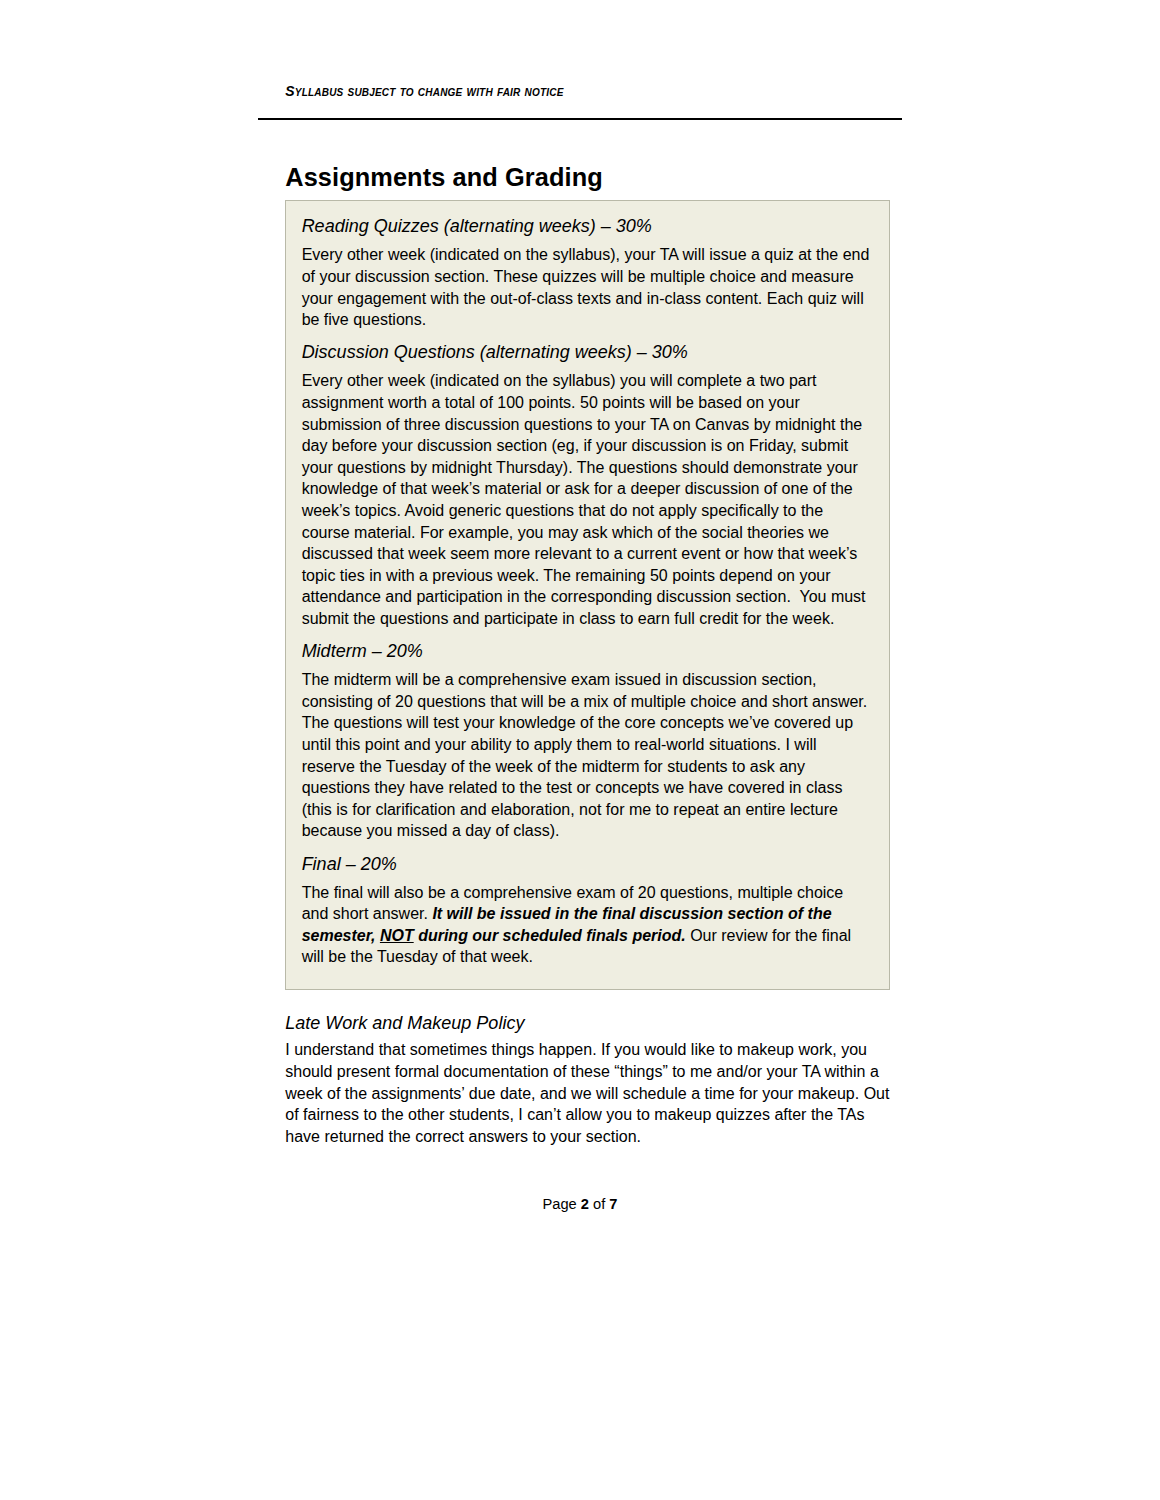Syllabus subject to change with fair notice
Assignments and Grading
Reading Quizzes (alternating weeks) – 30%
Every other week (indicated on the syllabus), your TA will issue a quiz at the end of your discussion section. These quizzes will be multiple choice and measure your engagement with the out-of-class texts and in-class content. Each quiz will be five questions.
Discussion Questions (alternating weeks) – 30%
Every other week (indicated on the syllabus) you will complete a two part assignment worth a total of 100 points. 50 points will be based on your submission of three discussion questions to your TA on Canvas by midnight the day before your discussion section (eg, if your discussion is on Friday, submit your questions by midnight Thursday). The questions should demonstrate your knowledge of that week’s material or ask for a deeper discussion of one of the week’s topics. Avoid generic questions that do not apply specifically to the course material. For example, you may ask which of the social theories we discussed that week seem more relevant to a current event or how that week’s topic ties in with a previous week. The remaining 50 points depend on your attendance and participation in the corresponding discussion section. You must submit the questions and participate in class to earn full credit for the week.
Midterm – 20%
The midterm will be a comprehensive exam issued in discussion section, consisting of 20 questions that will be a mix of multiple choice and short answer. The questions will test your knowledge of the core concepts we’ve covered up until this point and your ability to apply them to real-world situations. I will reserve the Tuesday of the week of the midterm for students to ask any questions they have related to the test or concepts we have covered in class (this is for clarification and elaboration, not for me to repeat an entire lecture because you missed a day of class).
Final – 20%
The final will also be a comprehensive exam of 20 questions, multiple choice and short answer. It will be issued in the final discussion section of the semester, NOT during our scheduled finals period. Our review for the final will be the Tuesday of that week.
Late Work and Makeup Policy
I understand that sometimes things happen. If you would like to makeup work, you should present formal documentation of these “things” to me and/or your TA within a week of the assignments’ due date, and we will schedule a time for your makeup. Out of fairness to the other students, I can’t allow you to makeup quizzes after the TAs have returned the correct answers to your section.
Page 2 of 7